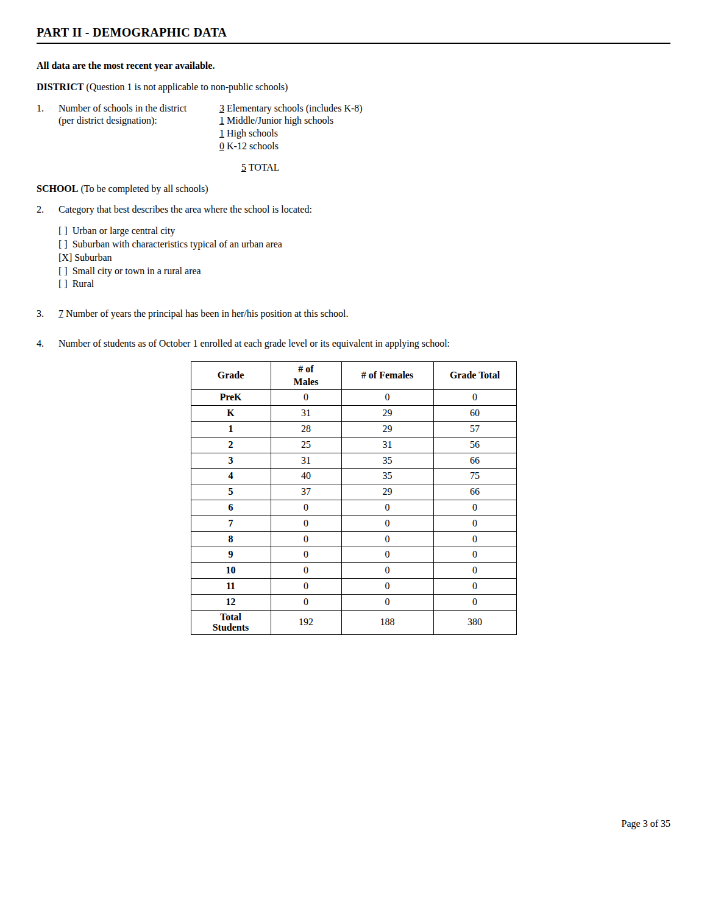PART II - DEMOGRAPHIC DATA
All data are the most recent year available.
DISTRICT (Question 1 is not applicable to non-public schools)
1.
Number of schools in the district
(per district designation):
3 Elementary schools (includes K-8)
1 Middle/Junior high schools
1 High schools
0 K-12 schools
5 TOTAL
SCHOOL (To be completed by all schools)
2.
Category that best describes the area where the school is located:
[ ] Urban or large central city
[ ] Suburban with characteristics typical of an urban area
[X] Suburban
[ ] Small city or town in a rural area
[ ] Rural
3.
7 Number of years the principal has been in her/his position at this school.
4.
Number of students as of October 1 enrolled at each grade level or its equivalent in applying school:
| Grade | # of Males | # of Females | Grade Total |
| --- | --- | --- | --- |
| PreK | 0 | 0 | 0 |
| K | 31 | 29 | 60 |
| 1 | 28 | 29 | 57 |
| 2 | 25 | 31 | 56 |
| 3 | 31 | 35 | 66 |
| 4 | 40 | 35 | 75 |
| 5 | 37 | 29 | 66 |
| 6 | 0 | 0 | 0 |
| 7 | 0 | 0 | 0 |
| 8 | 0 | 0 | 0 |
| 9 | 0 | 0 | 0 |
| 10 | 0 | 0 | 0 |
| 11 | 0 | 0 | 0 |
| 12 | 0 | 0 | 0 |
| Total Students | 192 | 188 | 380 |
Page 3 of 35